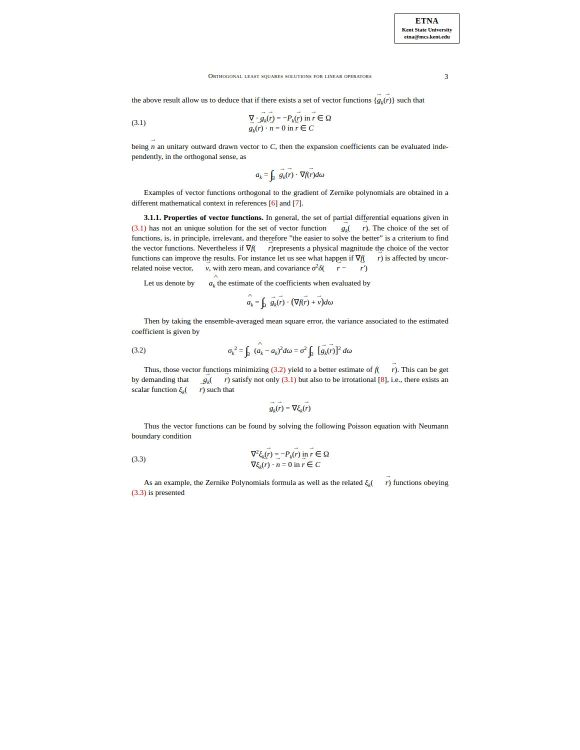ETNA
Kent State University
etna@mcs.kent.edu
Orthogonal least squares solutions for linear operators 3
the above result allow us to deduce that if there exists a set of vector functions {gk(r)} such that
(3.1)
∇ · gk(r) = −Pk(r) in r ∈ Ω
gk(r) · n = 0 in r ∈ C
being n an unitary outward drawn vector to C, then the expansion coefficients can be evaluated independently, in the orthogonal sense, as
ak = ∫Ω gk(r) · ∇f(r)dω
Examples of vector functions orthogonal to the gradient of Zernike polynomials are obtained in a different mathematical context in references [6] and [7].
3.1.1. Properties of vector functions. In general, the set of partial differential equations given in (3.1) has not an unique solution for the set of vector function gk(r). The choice of the set of functions, is, in principle, irrelevant, and therefore ”the easier to solve the better” is a criterium to find the vector functions. Nevertheless if ∇f(r)represents a physical magnitude the choice of the vector functions can improve the results. For instance let us see what happen if ∇f(r) is affected by uncorrelated noise vector,v, with zero mean, and covariance σ2δ(r − r′)
Let us denote by ak the estimate of the coefficients when evaluated by
ak = ∫Ω gk(r) · (∇f(r) + v) dω
Then by taking the ensemble-averaged mean square error, the variance associated to the estimated coefficient is given by
(3.2)
σk2 = ∫Ω (ak − ak)2dω = σ2 ∫Ω [gk(r)]2 dω
Thus, those vector functions minimizing (3.2) yield to a better estimate of f(r). This can be get by demanding that gk(r) satisfy not only (3.1) but also to be irrotational [8], i.e., there exists an scalar function ξk(r) such that
gk(r) = ∇ξk(r)
Thus the vector functions can be found by solving the following Poisson equation with Neumann boundary condition
(3.3)
∇2ξk(r) = −Pk(r) in r ∈ Ω
∇ξk(r) · n = 0 in r ∈ C
As an example, the Zernike Polynomials formula as well as the related ξk(r) functions obeying (3.3) is presented